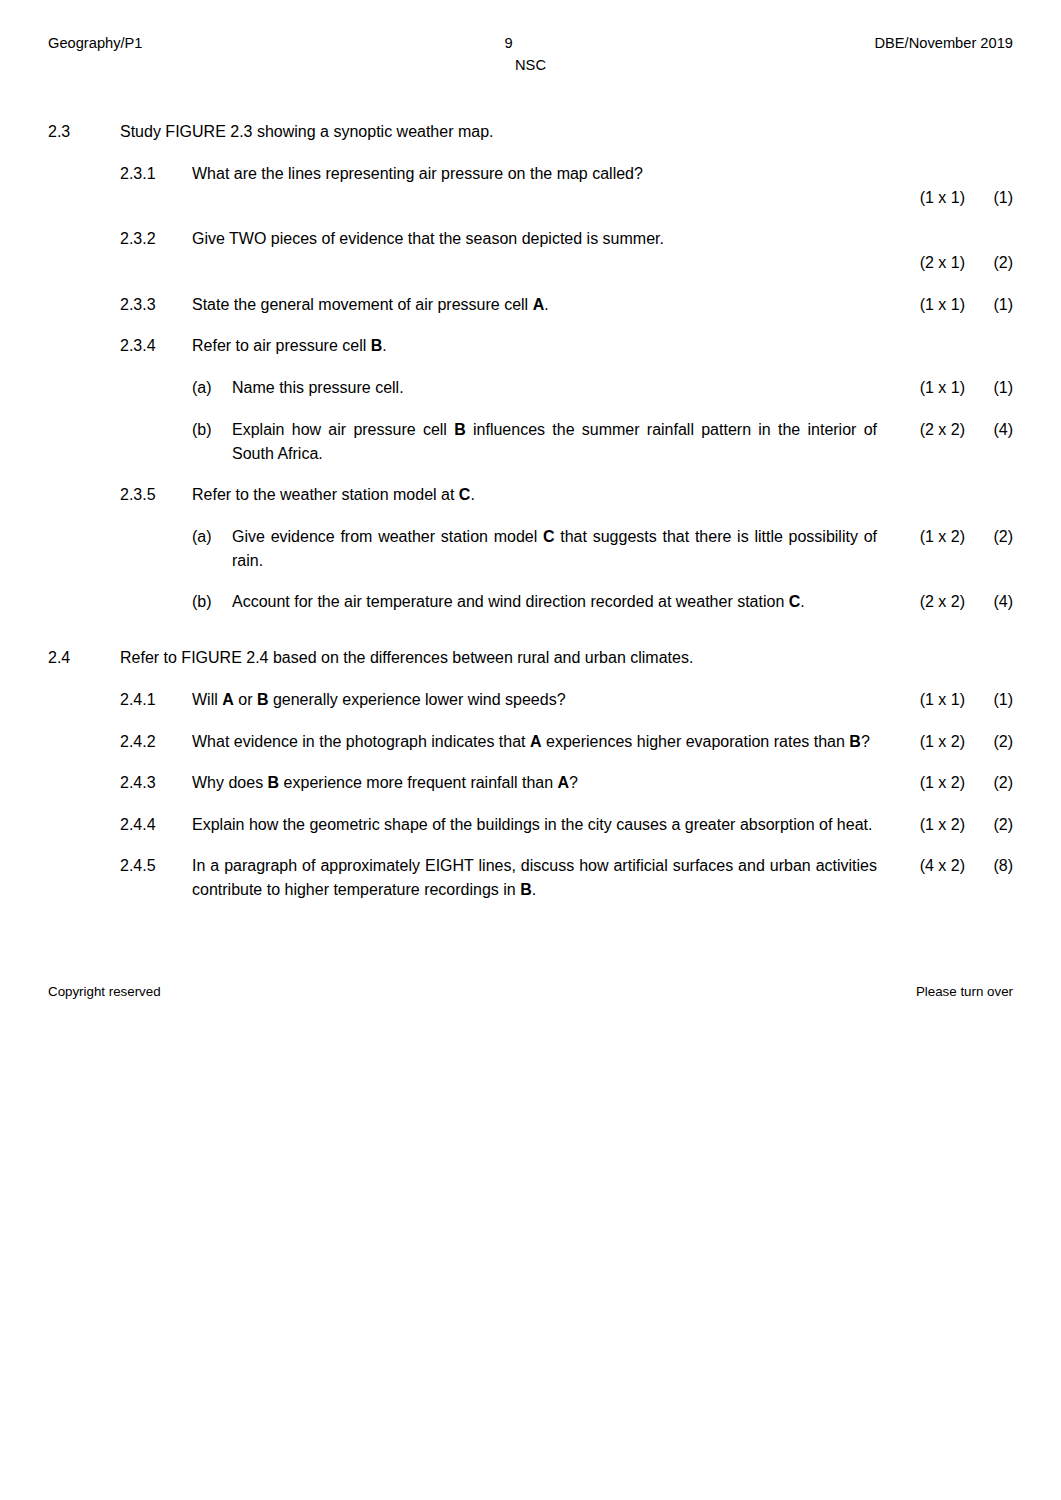Geography/P1
9
DBE/November 2019
NSC
2.3
Study FIGURE 2.3 showing a synoptic weather map.
2.3.1
What are the lines representing air pressure on the map called?
(1 x 1)
(1)
2.3.2
Give TWO pieces of evidence that the season depicted is summer.
(2 x 1)
(2)
2.3.3
State the general movement of air pressure cell A.
(1 x 1)
(1)
2.3.4
Refer to air pressure cell B.
(a)
Name this pressure cell.
(1 x 1)
(1)
(b)
Explain how air pressure cell B influences the summer rainfall pattern in the interior of South Africa.
(2 x 2)
(4)
2.3.5
Refer to the weather station model at C.
(a)
Give evidence from weather station model C that suggests that there is little possibility of rain.
(1 x 2)
(2)
(b)
Account for the air temperature and wind direction recorded at weather station C.
(2 x 2)
(4)
2.4
Refer to FIGURE 2.4 based on the differences between rural and urban climates.
2.4.1
Will A or B generally experience lower wind speeds?
(1 x 1)
(1)
2.4.2
What evidence in the photograph indicates that A experiences higher evaporation rates than B?
(1 x 2)
(2)
2.4.3
Why does B experience more frequent rainfall than A?
(1 x 2)
(2)
2.4.4
Explain how the geometric shape of the buildings in the city causes a greater absorption of heat.
(1 x 2)
(2)
2.4.5
In a paragraph of approximately EIGHT lines, discuss how artificial surfaces and urban activities contribute to higher temperature recordings in B.
(4 x 2)
(8)
Copyright reserved
Please turn over